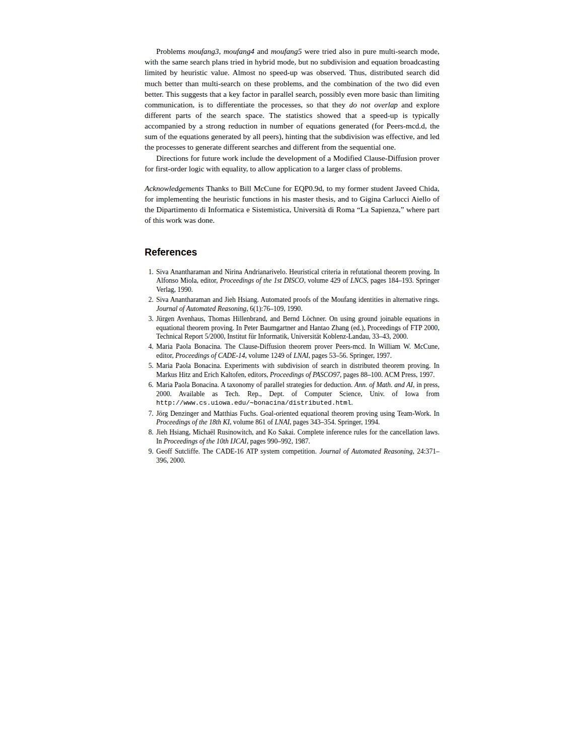Problems moufang3, moufang4 and moufang5 were tried also in pure multi-search mode, with the same search plans tried in hybrid mode, but no subdivision and equation broadcasting limited by heuristic value. Almost no speed-up was observed. Thus, distributed search did much better than multi-search on these problems, and the combination of the two did even better. This suggests that a key factor in parallel search, possibly even more basic than limiting communication, is to differentiate the processes, so that they do not overlap and explore different parts of the search space. The statistics showed that a speed-up is typically accompanied by a strong reduction in number of equations generated (for Peers-mcd.d, the sum of the equations generated by all peers), hinting that the subdivision was effective, and led the processes to generate different searches and different from the sequential one.
Directions for future work include the development of a Modified Clause-Diffusion prover for first-order logic with equality, to allow application to a larger class of problems.
Acknowledgements Thanks to Bill McCune for EQP0.9d, to my former student Javeed Chida, for implementing the heuristic functions in his master thesis, and to Gigina Carlucci Aiello of the Dipartimento di Informatica e Sistemistica, Università di Roma “La Sapienza,” where part of this work was done.
References
Siva Anantharaman and Nirina Andrianarivelo. Heuristical criteria in refutational theorem proving. In Alfonso Miola, editor, Proceedings of the 1st DISCO, volume 429 of LNCS, pages 184–193. Springer Verlag, 1990.
Siva Anantharaman and Jieh Hsiang. Automated proofs of the Moufang identities in alternative rings. Journal of Automated Reasoning, 6(1):76–109, 1990.
Jürgen Avenhaus, Thomas Hillenbrand, and Bernd Löchner. On using ground joinable equations in equational theorem proving. In Peter Baumgartner and Hantao Zhang (ed.), Proceedings of FTP 2000, Technical Report 5/2000, Institut für Informatik, Universität Koblenz-Landau, 33–43, 2000.
Maria Paola Bonacina. The Clause-Diffusion theorem prover Peers-mcd. In William W. McCune, editor, Proceedings of CADE-14, volume 1249 of LNAI, pages 53–56. Springer, 1997.
Maria Paola Bonacina. Experiments with subdivision of search in distributed theorem proving. In Markus Hitz and Erich Kaltofen, editors, Proceedings of PASCO97, pages 88–100. ACM Press, 1997.
Maria Paola Bonacina. A taxonomy of parallel strategies for deduction. Ann. of Math. and AI, in press, 2000. Available as Tech. Rep., Dept. of Computer Science, Univ. of Iowa from http://www.cs.uiowa.edu/∼bonacina/distributed.html.
Jörg Denzinger and Matthias Fuchs. Goal-oriented equational theorem proving using Team-Work. In Proceedings of the 18th KI, volume 861 of LNAI, pages 343–354. Springer, 1994.
Jieh Hsiang, Michaël Rusinowitch, and Ko Sakai. Complete inference rules for the cancellation laws. In Proceedings of the 10th IJCAI, pages 990–992, 1987.
Geoff Sutcliffe. The CADE-16 ATP system competition. Journal of Automated Reasoning, 24:371–396, 2000.